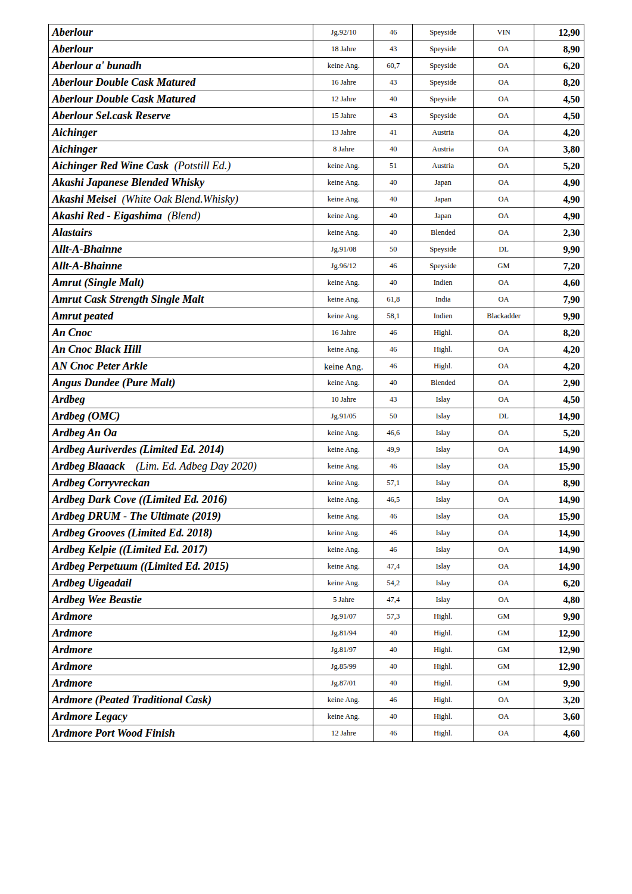| Aberlour | Jg.92/10 | 46 | Speyside | VIN | 12,90 |
| Aberlour | 18 Jahre | 43 | Speyside | OA | 8,90 |
| Aberlour a' bunadh | keine Ang. | 60,7 | Speyside | OA | 6,20 |
| Aberlour Double Cask Matured | 16 Jahre | 43 | Speyside | OA | 8,20 |
| Aberlour Double Cask Matured | 12 Jahre | 40 | Speyside | OA | 4,50 |
| Aberlour Sel.cask Reserve | 15 Jahre | 43 | Speyside | OA | 4,50 |
| Aichinger | 13 Jahre | 41 | Austria | OA | 4,20 |
| Aichinger | 8 Jahre | 40 | Austria | OA | 3,80 |
| Aichinger Red Wine Cask (Potstill Ed.) | keine Ang. | 51 | Austria | OA | 5,20 |
| Akashi Japanese Blended Whisky | keine Ang. | 40 | Japan | OA | 4,90 |
| Akashi Meisei (White Oak Blend.Whisky) | keine Ang. | 40 | Japan | OA | 4,90 |
| Akashi Red - Eigashima (Blend) | keine Ang. | 40 | Japan | OA | 4,90 |
| Alastairs | keine Ang. | 40 | Blended | OA | 2,30 |
| Allt-A-Bhainne | Jg.91/08 | 50 | Speyside | DL | 9,90 |
| Allt-A-Bhainne | Jg.96/12 | 46 | Speyside | GM | 7,20 |
| Amrut (Single Malt) | keine Ang. | 40 | Indien | OA | 4,60 |
| Amrut Cask Strength Single Malt | keine Ang. | 61,8 | India | OA | 7,90 |
| Amrut peated | keine Ang. | 58,1 | Indien | Blackadder | 9,90 |
| An Cnoc | 16 Jahre | 46 | Highl. | OA | 8,20 |
| An Cnoc Black Hill | keine Ang. | 46 | Highl. | OA | 4,20 |
| AN Cnoc Peter Arkle | keine Ang. | 46 | Highl. | OA | 4,20 |
| Angus Dundee (Pure Malt) | keine Ang. | 40 | Blended | OA | 2,90 |
| Ardbeg | 10 Jahre | 43 | Islay | OA | 4,50 |
| Ardbeg (OMC) | Jg.91/05 | 50 | Islay | DL | 14,90 |
| Ardbeg An Oa | keine Ang. | 46,6 | Islay | OA | 5,20 |
| Ardbeg Auriverdes (Limited Ed. 2014) | keine Ang. | 49,9 | Islay | OA | 14,90 |
| Ardbeg Blaaack (Lim. Ed. Adbeg Day 2020) | keine Ang. | 46 | Islay | OA | 15,90 |
| Ardbeg Corryvreckan | keine Ang. | 57,1 | Islay | OA | 8,90 |
| Ardbeg Dark Cove ((Limited Ed. 2016) | keine Ang. | 46,5 | Islay | OA | 14,90 |
| Ardbeg DRUM - The Ultimate (2019) | keine Ang. | 46 | Islay | OA | 15,90 |
| Ardbeg Grooves (Limited Ed. 2018) | keine Ang. | 46 | Islay | OA | 14,90 |
| Ardbeg Kelpie ((Limited Ed. 2017) | keine Ang. | 46 | Islay | OA | 14,90 |
| Ardbeg Perpetuum ((Limited Ed. 2015) | keine Ang. | 47,4 | Islay | OA | 14,90 |
| Ardbeg Uigeadail | keine Ang. | 54,2 | Islay | OA | 6,20 |
| Ardbeg Wee Beastie | 5 Jahre | 47,4 | Islay | OA | 4,80 |
| Ardmore | Jg.91/07 | 57,3 | Highl. | GM | 9,90 |
| Ardmore | Jg.81/94 | 40 | Highl. | GM | 12,90 |
| Ardmore | Jg.81/97 | 40 | Highl. | GM | 12,90 |
| Ardmore | Jg.85/99 | 40 | Highl. | GM | 12,90 |
| Ardmore | Jg.87/01 | 40 | Highl. | GM | 9,90 |
| Ardmore (Peated Traditional Cask) | keine Ang. | 46 | Highl. | OA | 3,20 |
| Ardmore Legacy | keine Ang. | 40 | Highl. | OA | 3,60 |
| Ardmore Port Wood Finish | 12 Jahre | 46 | Highl. | OA | 4,60 |